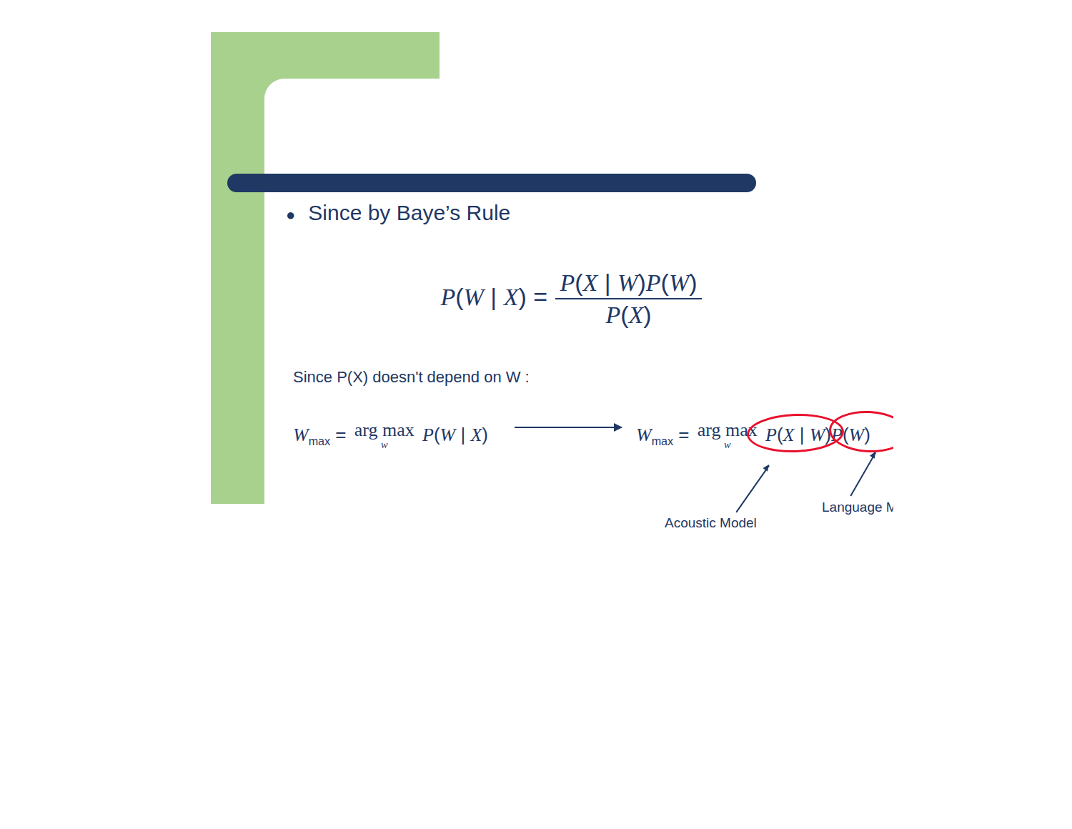●Since by Baye’s Rule
P(W | X) = P(X | W)P(W) P(X)
Since P(X) doesn't depend on W :
Wmax = arg max w P(W | X)
Wmax = arg max w P(X | W)P(W)
Acoustic Model
Language Model